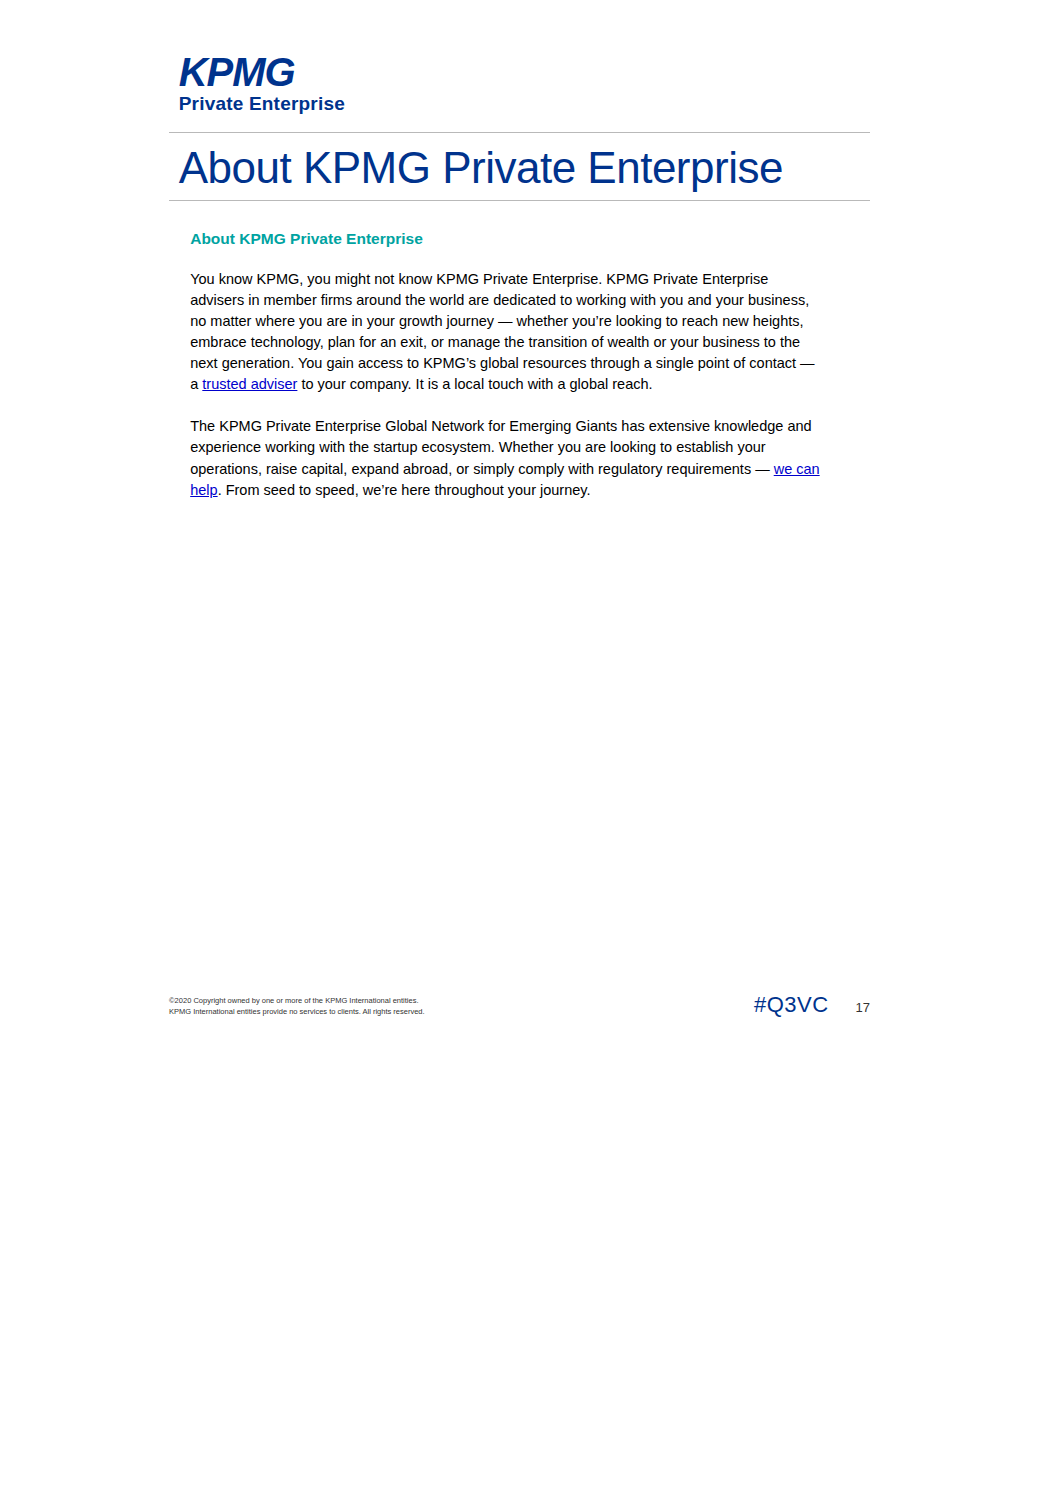KPMG
Private Enterprise
About KPMG Private Enterprise
About KPMG Private Enterprise
You know KPMG, you might not know KPMG Private Enterprise. KPMG Private Enterprise advisers in member firms around the world are dedicated to working with you and your business, no matter where you are in your growth journey — whether you’re looking to reach new heights, embrace technology, plan for an exit, or manage the transition of wealth or your business to the next generation. You gain access to KPMG’s global resources through a single point of contact — a trusted adviser to your company. It is a local touch with a global reach.
The KPMG Private Enterprise Global Network for Emerging Giants has extensive knowledge and experience working with the startup ecosystem. Whether you are looking to establish your operations, raise capital, expand abroad, or simply comply with regulatory requirements — we can help. From seed to speed, we’re here throughout your journey.
©2020 Copyright owned by one or more of the KPMG International entities.
KPMG International entities provide no services to clients. All rights reserved.
#Q3VC 17